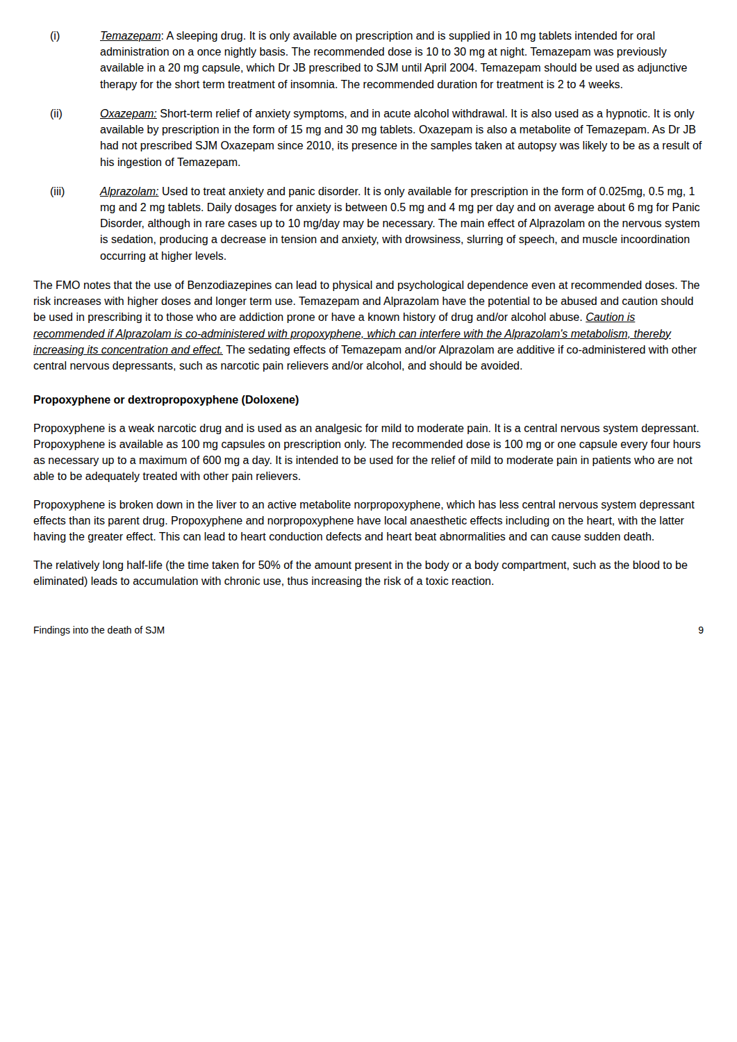(i) Temazepam: A sleeping drug. It is only available on prescription and is supplied in 10 mg tablets intended for oral administration on a once nightly basis. The recommended dose is 10 to 30 mg at night. Temazepam was previously available in a 20 mg capsule, which Dr JB prescribed to SJM until April 2004. Temazepam should be used as adjunctive therapy for the short term treatment of insomnia. The recommended duration for treatment is 2 to 4 weeks.
(ii) Oxazepam: Short-term relief of anxiety symptoms, and in acute alcohol withdrawal. It is also used as a hypnotic. It is only available by prescription in the form of 15 mg and 30 mg tablets. Oxazepam is also a metabolite of Temazepam. As Dr JB had not prescribed SJM Oxazepam since 2010, its presence in the samples taken at autopsy was likely to be as a result of his ingestion of Temazepam.
(iii) Alprazolam: Used to treat anxiety and panic disorder. It is only available for prescription in the form of 0.025mg, 0.5 mg, 1 mg and 2 mg tablets. Daily dosages for anxiety is between 0.5 mg and 4 mg per day and on average about 6 mg for Panic Disorder, although in rare cases up to 10 mg/day may be necessary. The main effect of Alprazolam on the nervous system is sedation, producing a decrease in tension and anxiety, with drowsiness, slurring of speech, and muscle incoordination occurring at higher levels.
The FMO notes that the use of Benzodiazepines can lead to physical and psychological dependence even at recommended doses. The risk increases with higher doses and longer term use. Temazepam and Alprazolam have the potential to be abused and caution should be used in prescribing it to those who are addiction prone or have a known history of drug and/or alcohol abuse. Caution is recommended if Alprazolam is co-administered with propoxyphene, which can interfere with the Alprazolam's metabolism, thereby increasing its concentration and effect. The sedating effects of Temazepam and/or Alprazolam are additive if co-administered with other central nervous depressants, such as narcotic pain relievers and/or alcohol, and should be avoided.
Propoxyphene or dextropropoxyphene (Doloxene)
Propoxyphene is a weak narcotic drug and is used as an analgesic for mild to moderate pain. It is a central nervous system depressant. Propoxyphene is available as 100 mg capsules on prescription only. The recommended dose is 100 mg or one capsule every four hours as necessary up to a maximum of 600 mg a day. It is intended to be used for the relief of mild to moderate pain in patients who are not able to be adequately treated with other pain relievers.
Propoxyphene is broken down in the liver to an active metabolite norpropoxyphene, which has less central nervous system depressant effects than its parent drug. Propoxyphene and norpropoxyphene have local anaesthetic effects including on the heart, with the latter having the greater effect. This can lead to heart conduction defects and heart beat abnormalities and can cause sudden death.
The relatively long half-life (the time taken for 50% of the amount present in the body or a body compartment, such as the blood to be eliminated) leads to accumulation with chronic use, thus increasing the risk of a toxic reaction.
Findings into the death of SJM 9